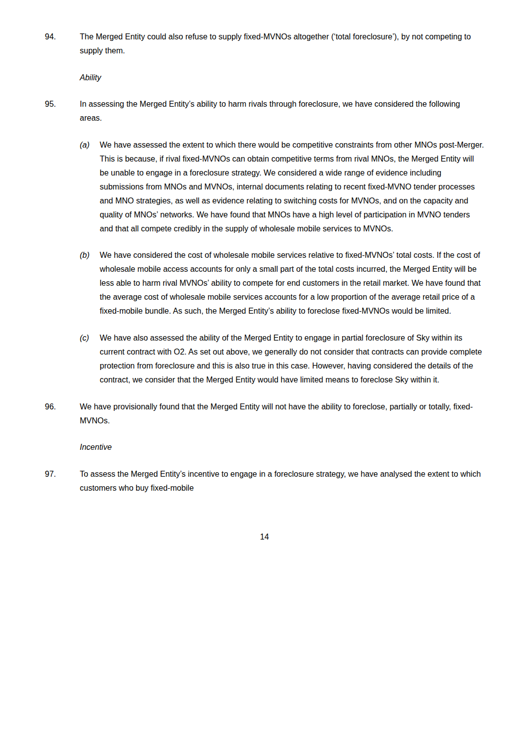94.
The Merged Entity could also refuse to supply fixed-MVNOs altogether (‘total foreclosure’), by not competing to supply them.
Ability
95.
In assessing the Merged Entity’s ability to harm rivals through foreclosure, we have considered the following areas.
(a)
We have assessed the extent to which there would be competitive constraints from other MNOs post-Merger. This is because, if rival fixed-MVNOs can obtain competitive terms from rival MNOs, the Merged Entity will be unable to engage in a foreclosure strategy. We considered a wide range of evidence including submissions from MNOs and MVNOs, internal documents relating to recent fixed-MVNO tender processes and MNO strategies, as well as evidence relating to switching costs for MVNOs, and on the capacity and quality of MNOs’ networks. We have found that MNOs have a high level of participation in MVNO tenders and that all compete credibly in the supply of wholesale mobile services to MVNOs.
(b)
We have considered the cost of wholesale mobile services relative to fixed-MVNOs’ total costs. If the cost of wholesale mobile access accounts for only a small part of the total costs incurred, the Merged Entity will be less able to harm rival MVNOs’ ability to compete for end customers in the retail market. We have found that the average cost of wholesale mobile services accounts for a low proportion of the average retail price of a fixed-mobile bundle. As such, the Merged Entity’s ability to foreclose fixed-MVNOs would be limited.
(c)
We have also assessed the ability of the Merged Entity to engage in partial foreclosure of Sky within its current contract with O2. As set out above, we generally do not consider that contracts can provide complete protection from foreclosure and this is also true in this case. However, having considered the details of the contract, we consider that the Merged Entity would have limited means to foreclose Sky within it.
96.
We have provisionally found that the Merged Entity will not have the ability to foreclose, partially or totally, fixed-MVNOs.
Incentive
97.
To assess the Merged Entity’s incentive to engage in a foreclosure strategy, we have analysed the extent to which customers who buy fixed-mobile
14